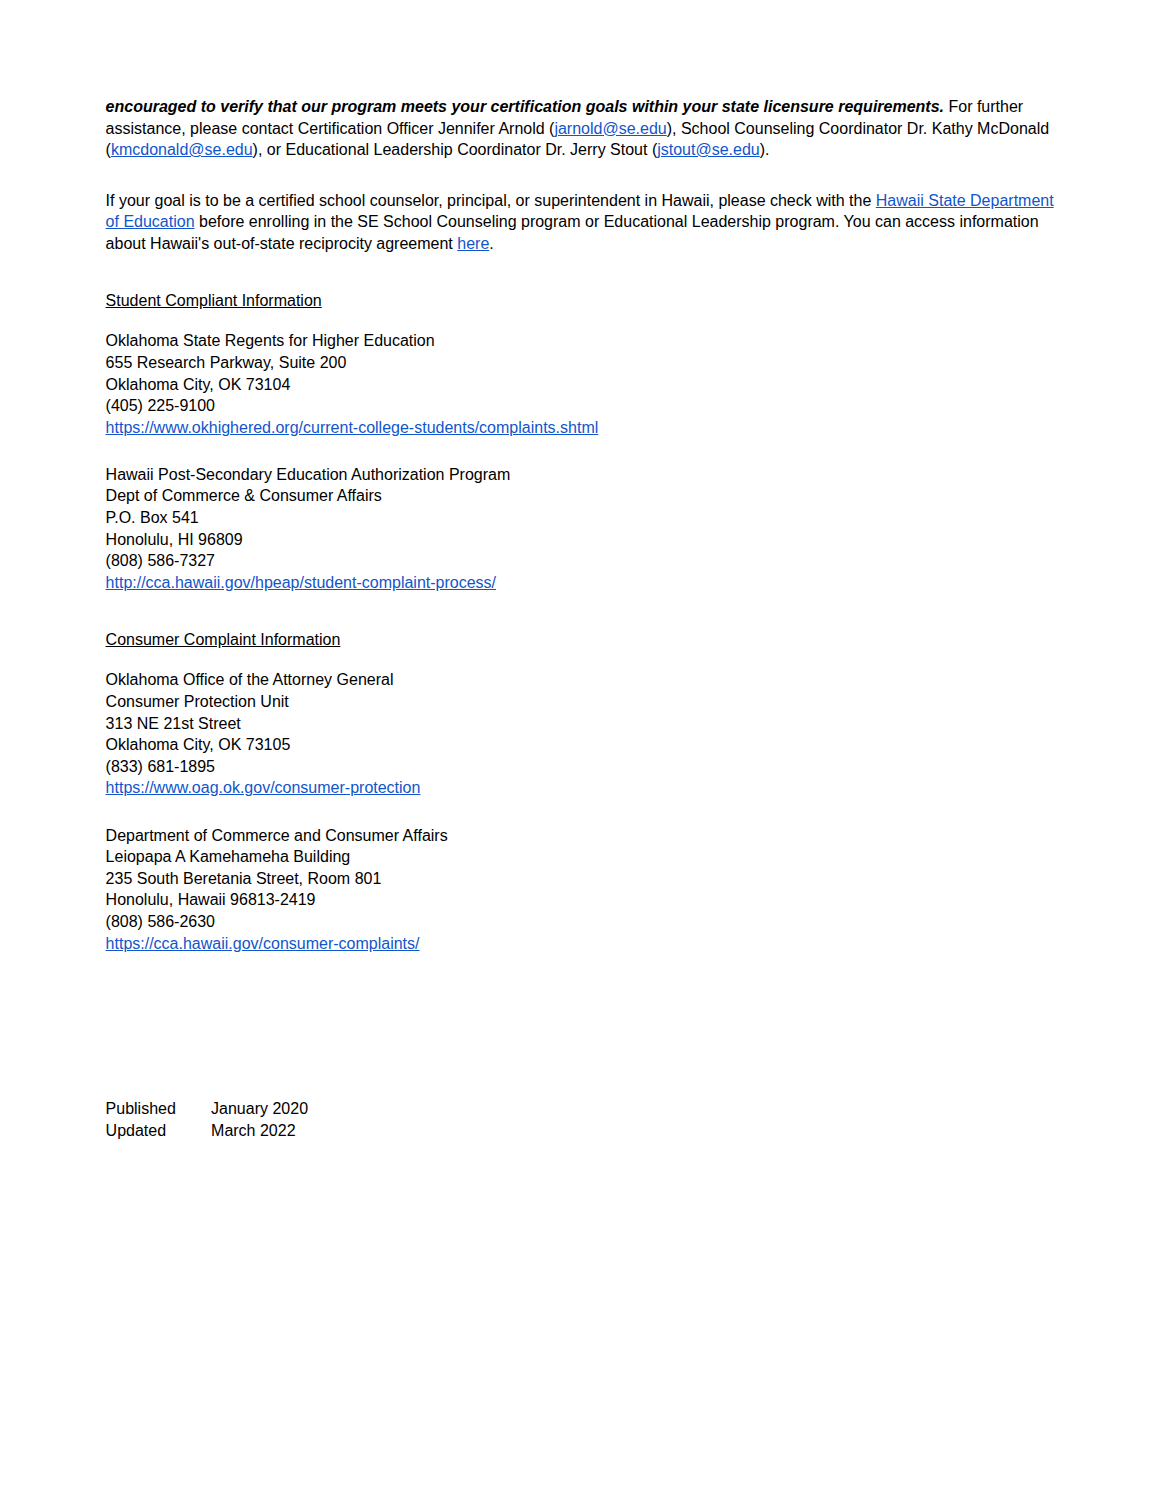encouraged to verify that our program meets your certification goals within your state licensure requirements. For further assistance, please contact Certification Officer Jennifer Arnold (jarnold@se.edu), School Counseling Coordinator Dr. Kathy McDonald (kmcdonald@se.edu), or Educational Leadership Coordinator Dr. Jerry Stout (jstout@se.edu).
If your goal is to be a certified school counselor, principal, or superintendent in Hawaii, please check with the Hawaii State Department of Education before enrolling in the SE School Counseling program or Educational Leadership program. You can access information about Hawaii's out-of-state reciprocity agreement here.
Student Compliant Information
Oklahoma State Regents for Higher Education
655 Research Parkway, Suite 200
Oklahoma City, OK 73104
(405) 225-9100
https://www.okhighered.org/current-college-students/complaints.shtml
Hawaii Post-Secondary Education Authorization Program
Dept of Commerce & Consumer Affairs
P.O. Box 541
Honolulu, HI 96809
(808) 586-7327
http://cca.hawaii.gov/hpeap/student-complaint-process/
Consumer Complaint Information
Oklahoma Office of the Attorney General
Consumer Protection Unit
313 NE 21st Street
Oklahoma City, OK 73105
(833) 681-1895
https://www.oag.ok.gov/consumer-protection
Department of Commerce and Consumer Affairs
Leiopapa A Kamehameha Building
235 South Beretania Street, Room 801
Honolulu, Hawaii 96813-2419
(808) 586-2630
https://cca.hawaii.gov/consumer-complaints/
| Published | January 2020 |
| Updated | March 2022 |